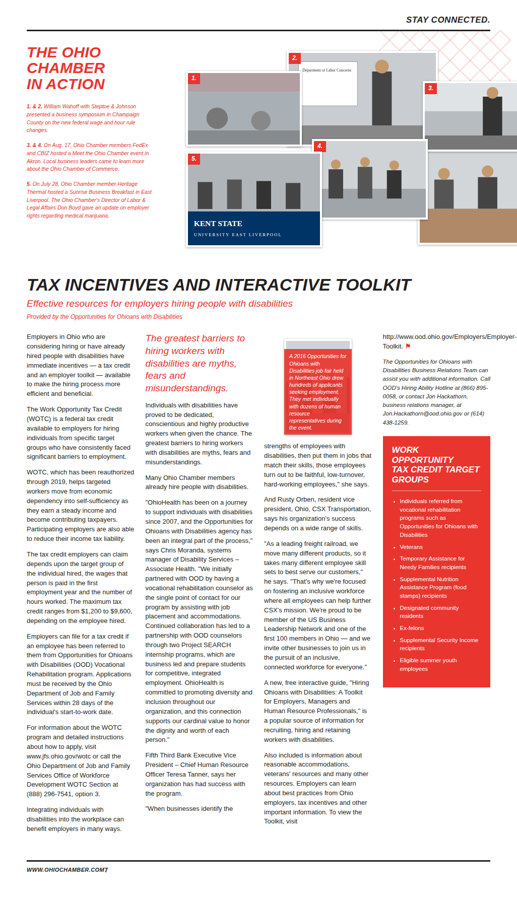STAY CONNECTED.
THE OHIO CHAMBER
IN ACTION
1. & 2. William Wahoff with Steptoe & Johnson presented a business symposium in Champaign County on the new federal wage and hour rule changes.
3. & 4. On Aug. 17, Ohio Chamber members FedEx and CBIZ hosted a Meet the Ohio Chamber event in Akron. Local business leaders came to learn more about the Ohio Chamber of Commerce.
5. On July 28, Ohio Chamber member Heritage Thermal hosted a Sunrise Business Breakfast in East Liverpool. The Ohio Chamber's Director of Labor & Legal Affairs Don Boyd gave an update on employer rights regarding medical marijuana.
1.
2.
3.
4.
5.
TAX INCENTIVES AND INTERACTIVE TOOLKIT
Effective resources for employers hiring people with disabilities
Provided by the Opportunities for Ohioans with Disabilities
Employers in Ohio who are considering hiring or have already hired people with disabilities have immediate incentives — a tax credit and an employer toolkit — available to make the hiring process more efficient and beneficial.
The Work Opportunity Tax Credit (WOTC) is a federal tax credit available to employers for hiring individuals from specific target groups who have consistently faced significant barriers to employment.
WOTC, which has been reauthorized through 2019, helps targeted workers move from economic dependency into self-sufficiency as they earn a steady income and become contributing taxpayers. Participating employers are also able to reduce their income tax liability.
The tax credit employers can claim depends upon the target group of the individual hired, the wages that person is paid in the first employment year and the number of hours worked. The maximum tax credit ranges from $1,200 to $9,600, depending on the employee hired.
Employers can file for a tax credit if an employee has been referred to them from Opportunities for Ohioans with Disabilities (OOD) Vocational Rehabilitation program. Applications must be received by the Ohio Department of Job and Family Services within 28 days of the individual's start-to-work date.
For information about the WOTC program and detailed instructions about how to apply, visit www.jfs.ohio.gov/wotc or call the Ohio Department of Job and Family Services Office of Workforce Development WOTC Section at (888) 296-7541, option 3.
Integrating individuals with disabilities into the workplace can benefit employers in many ways.
The greatest barriers to hiring workers with disabilities are myths, fears and misunderstandings.
Individuals with disabilities have proved to be dedicated, conscientious and highly productive workers when given the chance. The greatest barriers to hiring workers with disabilities are myths, fears and misunderstandings.
Many Ohio Chamber members already hire people with disabilities.
"OhioHealth has been on a journey to support individuals with disabilities since 2007, and the Opportunities for Ohioans with Disabilities agency has been an integral part of the process," says Chris Moranda, systems manager of Disability Services – Associate Health. "We initially partnered with OOD by having a vocational rehabilitation counselor as the single point of contact for our program by assisting with job placement and accommodations. Continued collaboration has led to a partnership with OOD counselors through two Project SEARCH internship programs, which are business led and prepare students for competitive, integrated employment. OhioHealth is committed to promoting diversity and inclusion throughout our organization, and this connection supports our cardinal value to honor the dignity and worth of each person."
Fifth Third Bank Executive Vice President – Chief Human Resource Officer Teresa Tanner, says her organization has had success with the program.
"When businesses identify the
A 2016 Opportunities for Ohioans with Disabilities job fair held in Northeast Ohio drew hundreds of applicants seeking employment. They met individually with dozens of human resource representatives during the event.
strengths of employees with disabilities, then put them in jobs that match their skills, those employees turn out to be faithful, low-turnover, hard-working employees," she says.
And Rusty Orben, resident vice president, Ohio, CSX Transportation, says his organization's success depends on a wide range of skills.
"As a leading freight railroad, we move many different products, so it takes many different employee skill sets to best serve our customers," he says. "That's why we're focused on fostering an inclusive workforce where all employees can help further CSX's mission. We're proud to be member of the US Business Leadership Network and one of the first 100 members in Ohio — and we invite other businesses to join us in the pursuit of an inclusive, connected workforce for everyone."
A new, free interactive guide, "Hiring Ohioans with Disabilities: A Toolkit for Employers, Managers and Human Resource Professionals," is a popular source of information for recruiting, hiring and retaining workers with disabilities.
Also included is information about reasonable accommodations, veterans' resources and many other resources. Employers can learn about best practices from Ohio employers, tax incentives and other important information. To view the Toolkit, visit
http://www.ood.ohio.gov/Employers/Employer-Toolkit. ⚑
The Opportunities for Ohioans with Disabilities Business Relations Team can assist you with additional information. Call OOD's Hiring Ability Hotline at (866) 895-0058, or contact Jon Hackathorn, business relations manager, at Jon.Hackathorn@ood.ohio.gov or (614) 438-1259.
WORK OPPORTUNITY
TAX CREDIT TARGET
GROUPS
Individuals referred from vocational rehabilitation programs such as Opportunities for Ohioans with Disabilities
Veterans
Temporary Assistance for Needy Families recipients
Supplemental Nutrition Assistance Program (food stamps) recipients
Designated community residents
Ex-felons
Supplemental Security Income recipients
Eligible summer youth employees
WWW.OHIOCHAMBER.COM 7